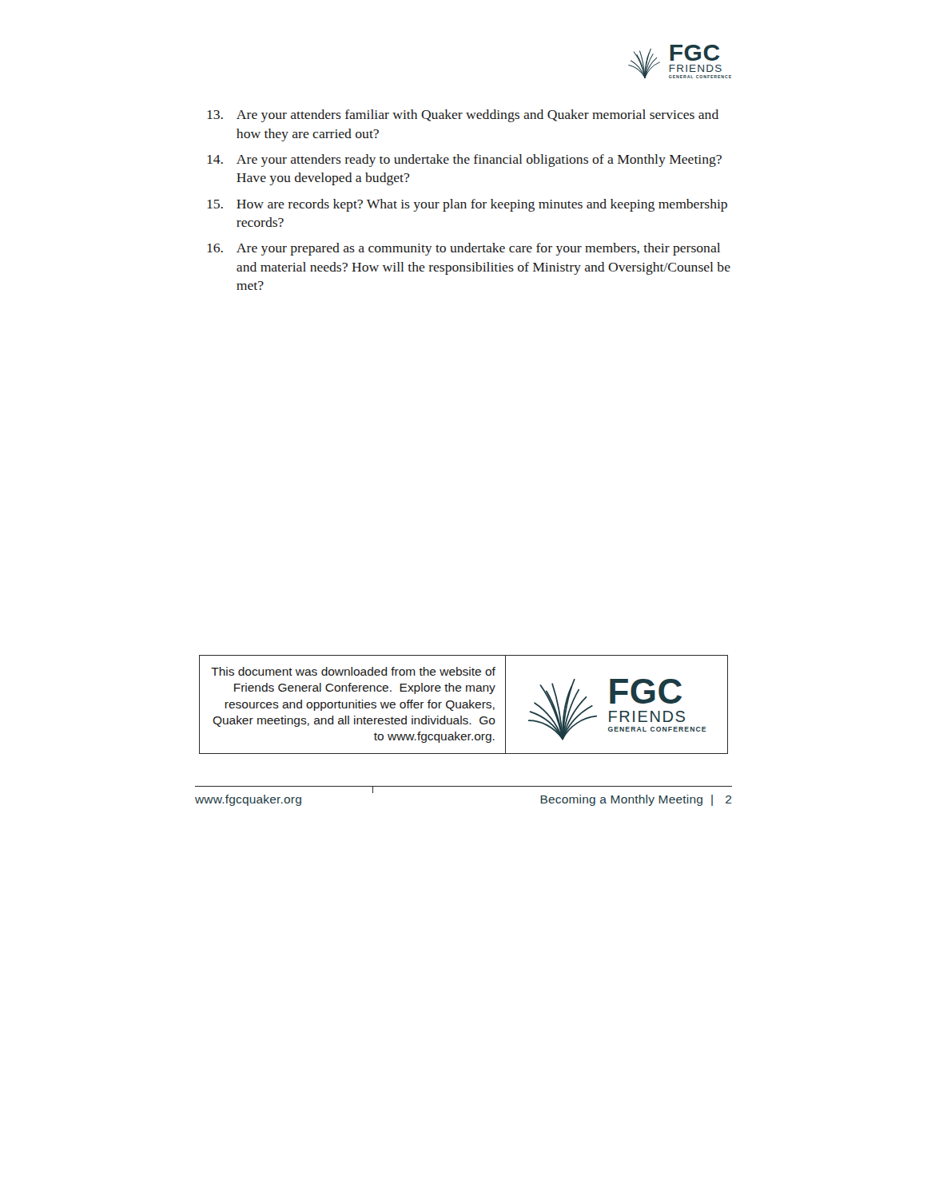FGC FRIENDS GENERAL CONFERENCE
Are your attenders familiar with Quaker weddings and Quaker memorial services and how they are carried out?
Are your attenders ready to undertake the financial obligations of a Monthly Meeting? Have you developed a budget?
How are records kept? What is your plan for keeping minutes and keeping membership records?
Are your prepared as a community to undertake care for your members, their personal and material needs? How will the responsibilities of Ministry and Oversight/Counsel be met?
This document was downloaded from the website of Friends General Conference. Explore the many resources and opportunities we offer for Quakers, Quaker meetings, and all interested individuals. Go to www.fgcquaker.org.
FGC FRIENDS GENERAL CONFERENCE
www.fgcquaker.org Becoming a Monthly Meeting |2